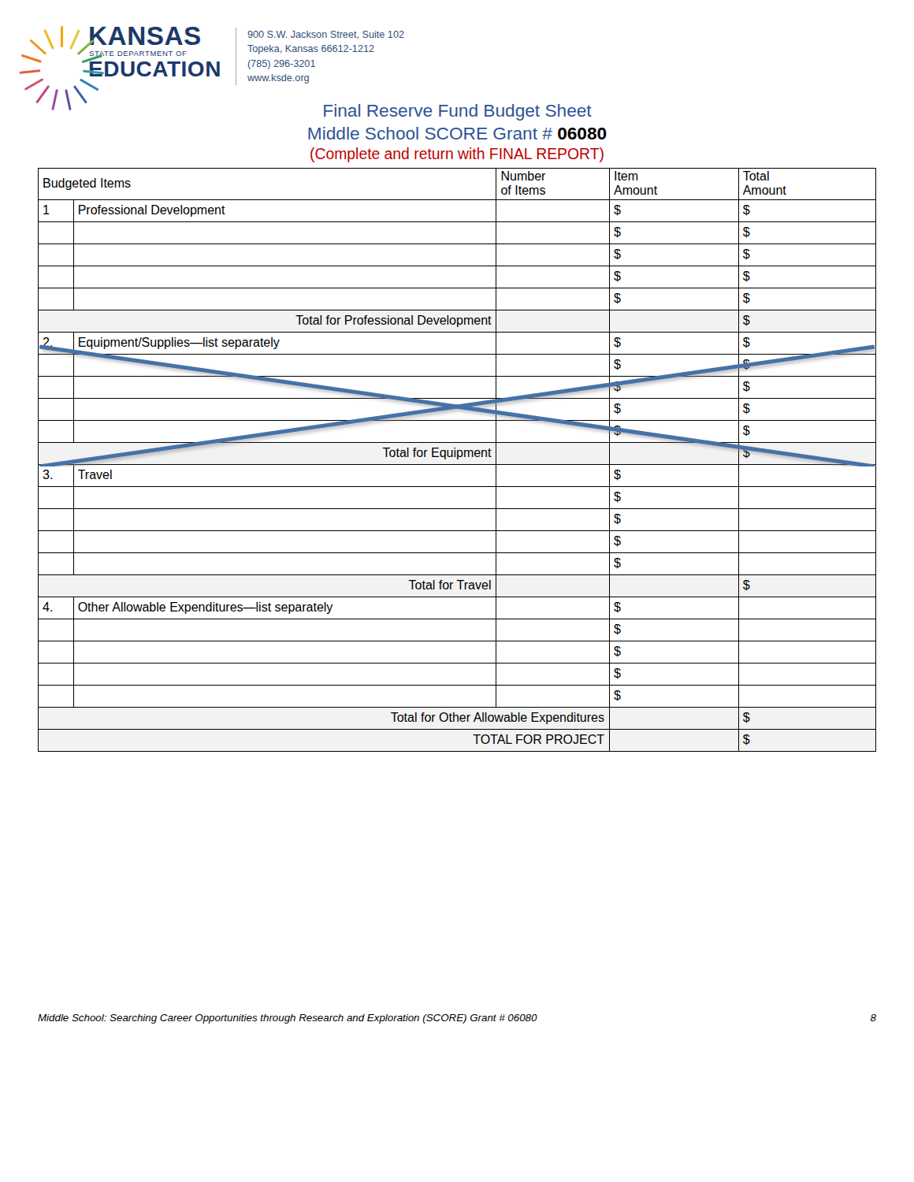KANSAS STATE DEPARTMENT OF EDUCATION
900 S.W. Jackson Street, Suite 102
Topeka, Kansas 66612-1212
(785) 296-3201
www.ksde.org
Final Reserve Fund Budget Sheet
Middle School SCORE Grant # 06080
(Complete and return with FINAL REPORT)
| Budgeted Items | Number of Items | Item Amount | Total Amount |
| --- | --- | --- | --- |
| 1 | Professional Development | | $ | $ |
| | | | $ | $ |
| | | | $ | $ |
| | | | $ | $ |
| | | | $ | $ |
| Total for Professional Development | | | $ |
| 2. | Equipment/Supplies—list separately | | $ | $ |
| | | | $ | $ |
| | | | $ | $ |
| | | | $ | $ |
| | | | $ | $ |
| Total for Equipment | | | $ |
| 3. | Travel | | $ | |
| | | | $ | |
| | | | $ | |
| | | | $ | |
| | | | $ | |
| Total for Travel | | | $ |
| 4. | Other Allowable Expenditures—list separately | | $ | |
| | | | $ | |
| | | | $ | |
| | | | $ | |
| | | | $ | |
| Total for Other Allowable Expenditures | | $ |
| TOTAL FOR PROJECT | | $ |
Middle School: Searching Career Opportunities through Research and Exploration (SCORE) Grant # 06080
8